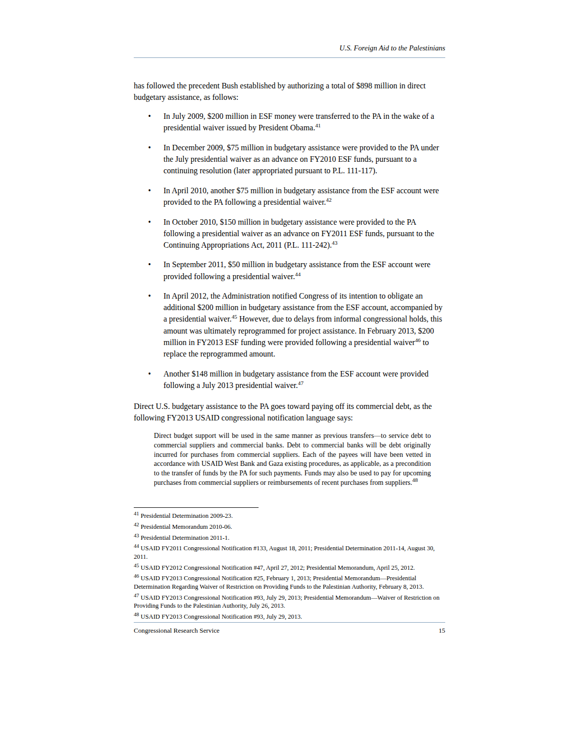U.S. Foreign Aid to the Palestinians
has followed the precedent Bush established by authorizing a total of $898 million in direct budgetary assistance, as follows:
In July 2009, $200 million in ESF money were transferred to the PA in the wake of a presidential waiver issued by President Obama.41
In December 2009, $75 million in budgetary assistance were provided to the PA under the July presidential waiver as an advance on FY2010 ESF funds, pursuant to a continuing resolution (later appropriated pursuant to P.L. 111-117).
In April 2010, another $75 million in budgetary assistance from the ESF account were provided to the PA following a presidential waiver.42
In October 2010, $150 million in budgetary assistance were provided to the PA following a presidential waiver as an advance on FY2011 ESF funds, pursuant to the Continuing Appropriations Act, 2011 (P.L. 111-242).43
In September 2011, $50 million in budgetary assistance from the ESF account were provided following a presidential waiver.44
In April 2012, the Administration notified Congress of its intention to obligate an additional $200 million in budgetary assistance from the ESF account, accompanied by a presidential waiver.45 However, due to delays from informal congressional holds, this amount was ultimately reprogrammed for project assistance. In February 2013, $200 million in FY2013 ESF funding were provided following a presidential waiver46 to replace the reprogrammed amount.
Another $148 million in budgetary assistance from the ESF account were provided following a July 2013 presidential waiver.47
Direct U.S. budgetary assistance to the PA goes toward paying off its commercial debt, as the following FY2013 USAID congressional notification language says:
Direct budget support will be used in the same manner as previous transfers—to service debt to commercial suppliers and commercial banks. Debt to commercial banks will be debt originally incurred for purchases from commercial suppliers. Each of the payees will have been vetted in accordance with USAID West Bank and Gaza existing procedures, as applicable, as a precondition to the transfer of funds by the PA for such payments. Funds may also be used to pay for upcoming purchases from commercial suppliers or reimbursements of recent purchases from suppliers.48
41 Presidential Determination 2009-23.
42 Presidential Memorandum 2010-06.
43 Presidential Determination 2011-1.
44 USAID FY2011 Congressional Notification #133, August 18, 2011; Presidential Determination 2011-14, August 30, 2011.
45 USAID FY2012 Congressional Notification #47, April 27, 2012; Presidential Memorandum, April 25, 2012.
46 USAID FY2013 Congressional Notification #25, February 1, 2013; Presidential Memorandum—Presidential Determination Regarding Waiver of Restriction on Providing Funds to the Palestinian Authority, February 8, 2013.
47 USAID FY2013 Congressional Notification #93, July 29, 2013; Presidential Memorandum—Waiver of Restriction on Providing Funds to the Palestinian Authority, July 26, 2013.
48 USAID FY2013 Congressional Notification #93, July 29, 2013.
Congressional Research Service 15